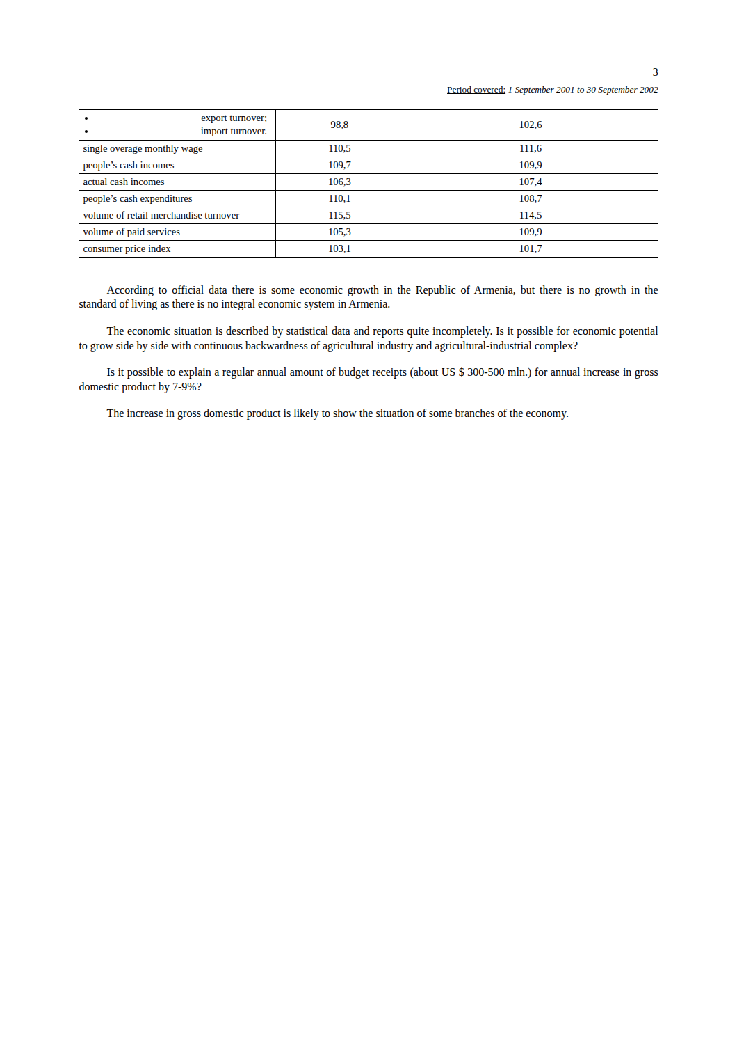3
Period covered: 1 September 2001 to 30 September 2002
| export turnover; import turnover. | 98,8 | 102,6 |
| single overage monthly wage | 110,5 | 111,6 |
| people’s cash incomes | 109,7 | 109,9 |
| actual cash incomes | 106,3 | 107,4 |
| people’s cash expenditures | 110,1 | 108,7 |
| volume of retail merchandise turnover | 115,5 | 114,5 |
| volume of paid services | 105,3 | 109,9 |
| consumer price index | 103,1 | 101,7 |
According to official data there is some economic growth in the Republic of Armenia, but there is no growth in the standard of living as there is no integral economic system in Armenia.
The economic situation is described by statistical data and reports quite incompletely. Is it possible for economic potential to grow side by side with continuous backwardness of agricultural industry and agricultural-industrial complex?
Is it possible to explain a regular annual amount of budget receipts (about US $ 300-500 mln.) for annual increase in gross domestic product by 7-9%?
The increase in gross domestic product is likely to show the situation of some branches of the economy.